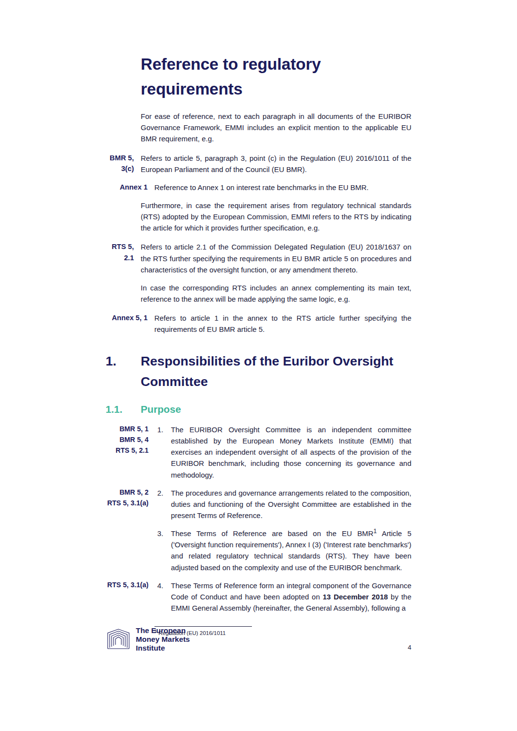Reference to regulatory requirements
For ease of reference, next to each paragraph in all documents of the EURIBOR Governance Framework, EMMI includes an explicit mention to the applicable EU BMR requirement, e.g.
BMR 5, 3(c)
Refers to article 5, paragraph 3, point (c) in the Regulation (EU) 2016/1011 of the European Parliament and of the Council (EU BMR).
Annex 1
Reference to Annex 1 on interest rate benchmarks in the EU BMR.
Furthermore, in case the requirement arises from regulatory technical standards (RTS) adopted by the European Commission, EMMI refers to the RTS by indicating the article for which it provides further specification, e.g.
RTS 5, 2.1
Refers to article 2.1 of the Commission Delegated Regulation (EU) 2018/1637 on the RTS further specifying the requirements in EU BMR article 5 on procedures and characteristics of the oversight function, or any amendment thereto.
In case the corresponding RTS includes an annex complementing its main text, reference to the annex will be made applying the same logic, e.g.
Annex 5, 1
Refers to article 1 in the annex to the RTS article further specifying the requirements of EU BMR article 5.
1. Responsibilities of the Euribor Oversight Committee
1.1. Purpose
BMR 5, 1
BMR 5, 4
RTS 5, 2.1
1.
The EURIBOR Oversight Committee is an independent committee established by the European Money Markets Institute (EMMI) that exercises an independent oversight of all aspects of the provision of the EURIBOR benchmark, including those concerning its governance and methodology.
BMR 5, 2
RTS 5, 3.1(a)
2.
The procedures and governance arrangements related to the composition, duties and functioning of the Oversight Committee are established in the present Terms of Reference.
3.
These Terms of Reference are based on the EU BMR1 Article 5 ('Oversight function requirements'), Annex I (3) ('Interest rate benchmarks') and related regulatory technical standards (RTS). They have been adjusted based on the complexity and use of the EURIBOR benchmark.
RTS 5, 3.1(a)
4.
These Terms of Reference form an integral component of the Governance Code of Conduct and have been adopted on 13 December 2018 by the EMMI General Assembly (hereinafter, the General Assembly), following a
1 Regulation (EU) 2016/1011
The European
Money Markets
Institute
4